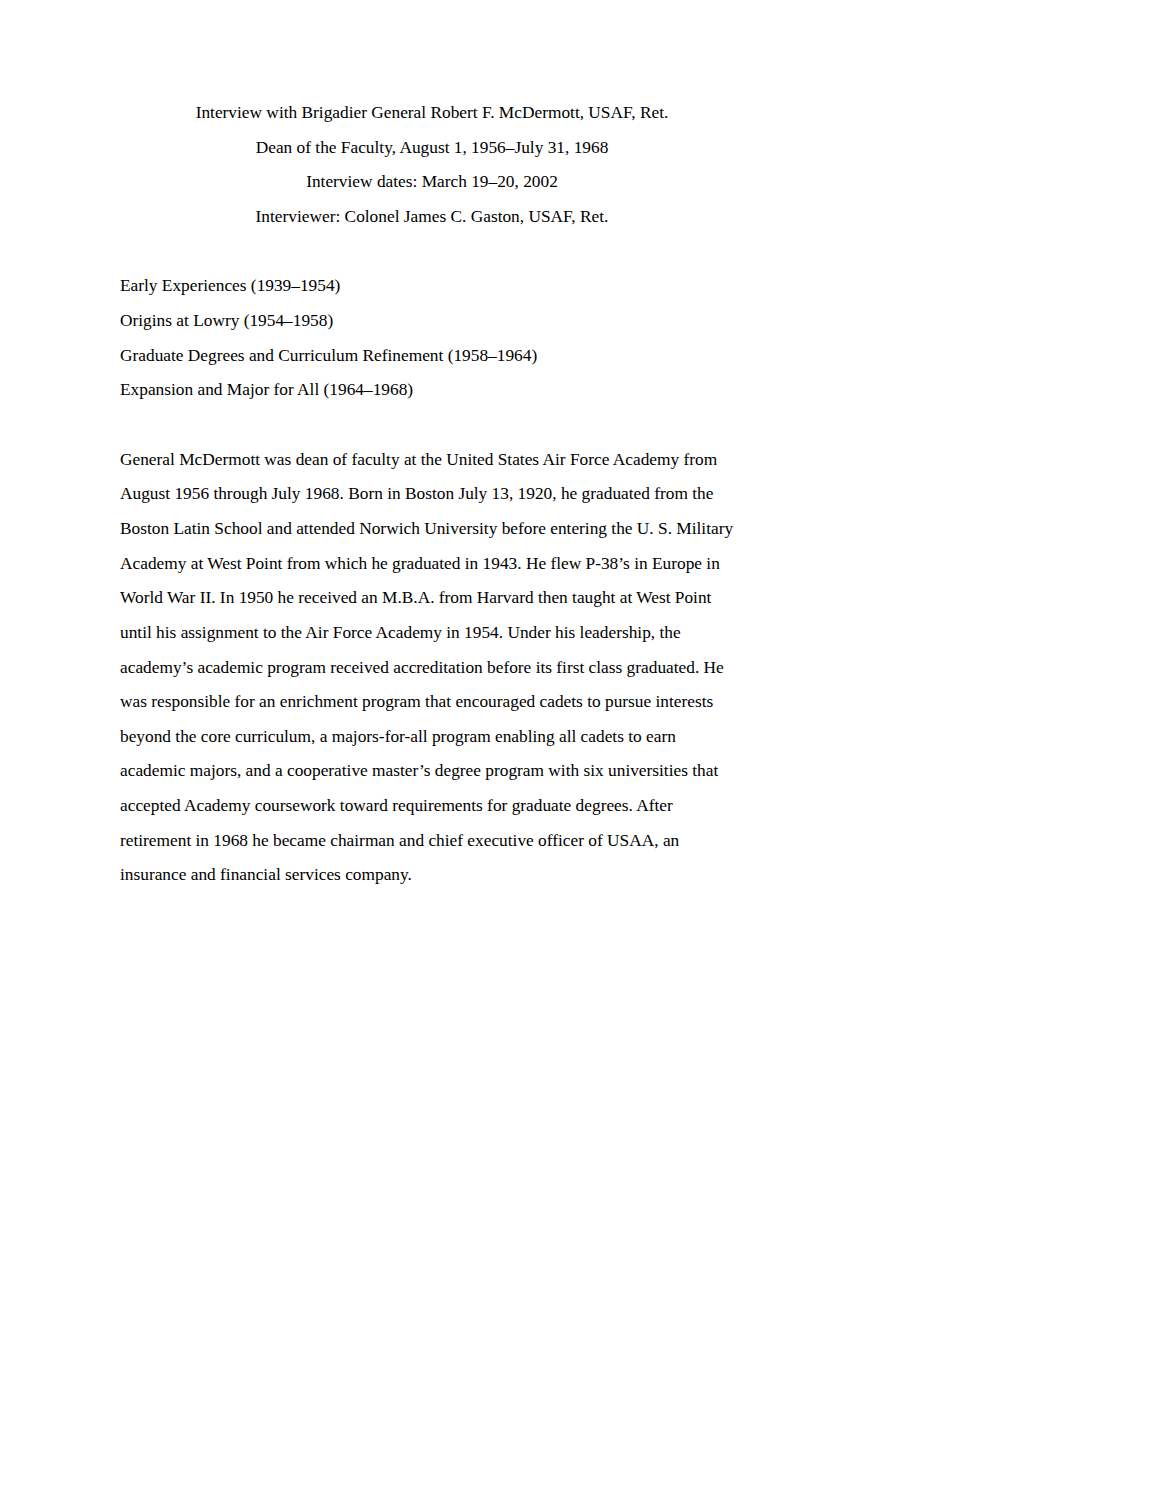Interview with Brigadier General Robert F. McDermott, USAF, Ret.
Dean of the Faculty, August 1, 1956–July 31, 1968
Interview dates: March 19–20, 2002
Interviewer: Colonel James C. Gaston, USAF, Ret.
Early Experiences (1939–1954)
Origins at Lowry (1954–1958)
Graduate Degrees and Curriculum Refinement (1958–1964)
Expansion and Major for All (1964–1968)
General McDermott was dean of faculty at the United States Air Force Academy from August 1956 through July 1968. Born in Boston July 13, 1920, he graduated from the Boston Latin School and attended Norwich University before entering the U. S. Military Academy at West Point from which he graduated in 1943. He flew P-38’s in Europe in World War II. In 1950 he received an M.B.A. from Harvard then taught at West Point until his assignment to the Air Force Academy in 1954. Under his leadership, the academy’s academic program received accreditation before its first class graduated. He was responsible for an enrichment program that encouraged cadets to pursue interests beyond the core curriculum, a majors-for-all program enabling all cadets to earn academic majors, and a cooperative master’s degree program with six universities that accepted Academy coursework toward requirements for graduate degrees. After retirement in 1968 he became chairman and chief executive officer of USAA, an insurance and financial services company.